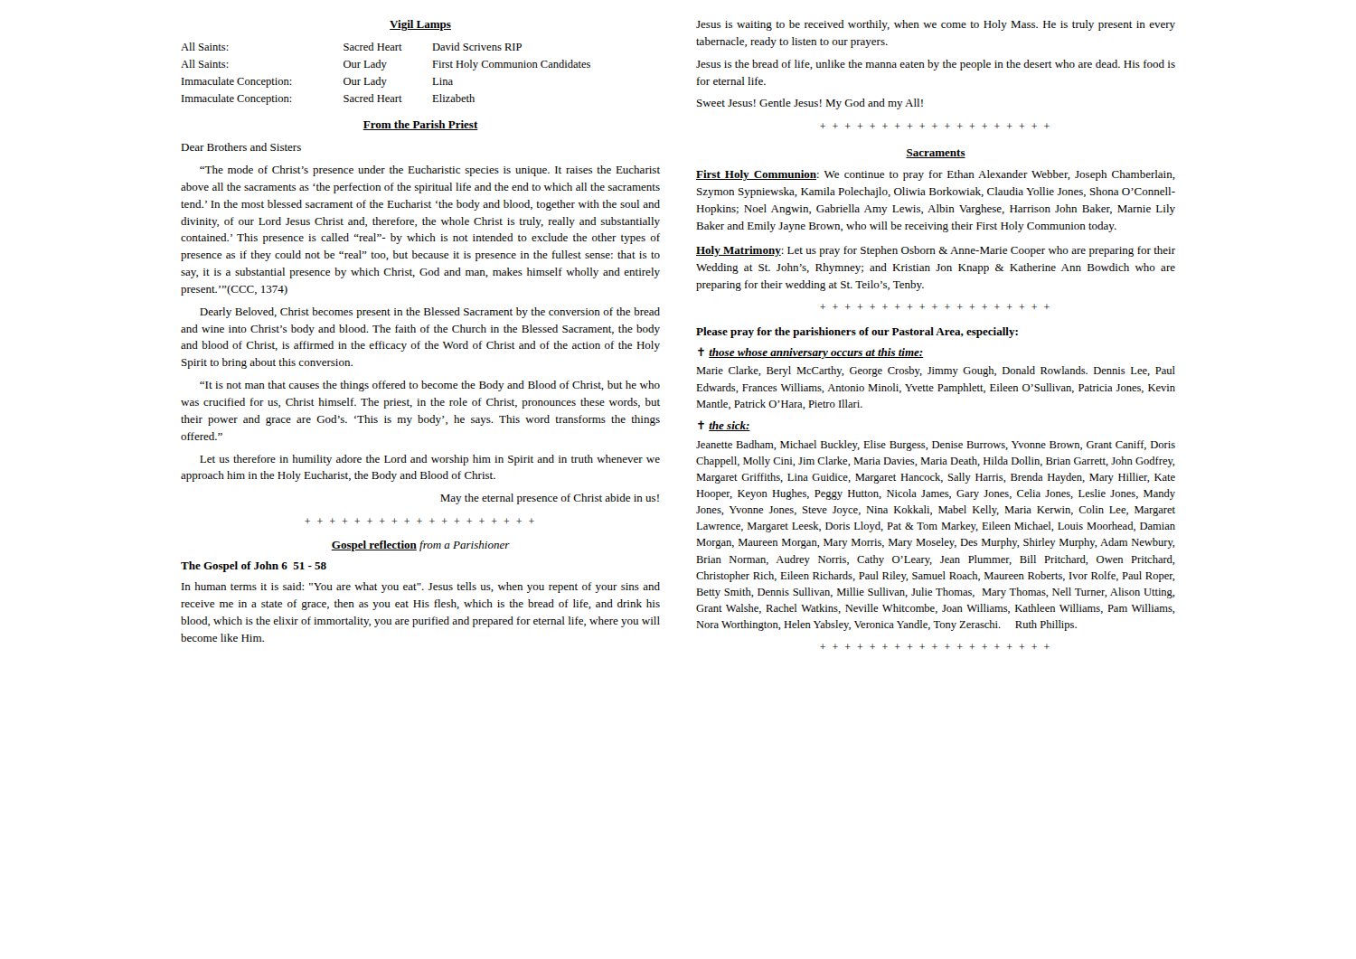Vigil Lamps
| All Saints: | Sacred Heart | David Scrivens RIP |
| All Saints: | Our Lady | First Holy Communion Candidates |
| Immaculate Conception: | Our Lady | Lina |
| Immaculate Conception: | Sacred Heart | Elizabeth |
From the Parish Priest
Dear Brothers and Sisters
“The mode of Christ’s presence under the Eucharistic species is unique. It raises the Eucharist above all the sacraments as ‘the perfection of the spiritual life and the end to which all the sacraments tend.’ In the most blessed sacrament of the Eucharist ‘the body and blood, together with the soul and divinity, of our Lord Jesus Christ and, therefore, the whole Christ is truly, really and substantially contained.’ This presence is called “real”- by which is not intended to exclude the other types of presence as if they could not be “real” too, but because it is presence in the fullest sense: that is to say, it is a substantial presence by which Christ, God and man, makes himself wholly and entirely present.’”(CCC, 1374)
Dearly Beloved, Christ becomes present in the Blessed Sacrament by the conversion of the bread and wine into Christ’s body and blood. The faith of the Church in the Blessed Sacrament, the body and blood of Christ, is affirmed in the efficacy of the Word of Christ and of the action of the Holy Spirit to bring about this conversion.
“It is not man that causes the things offered to become the Body and Blood of Christ, but he who was crucified for us, Christ himself. The priest, in the role of Christ, pronounces these words, but their power and grace are God’s. ‘This is my body’, he says. This word transforms the things offered.”
Let us therefore in humility adore the Lord and worship him in Spirit and in truth whenever we approach him in the Holy Eucharist, the Body and Blood of Christ.
May the eternal presence of Christ abide in us!
+ + + + + + + + + + + + + + + + + + +
Gospel reflection from a Parishioner
The Gospel of John 6 51 - 58
In human terms it is said: "You are what you eat". Jesus tells us, when you repent of your sins and receive me in a state of grace, then as you eat His flesh, which is the bread of life, and drink his blood, which is the elixir of immortality, you are purified and prepared for eternal life, where you will become like Him.
Jesus is waiting to be received worthily, when we come to Holy Mass. He is truly present in every tabernacle, ready to listen to our prayers.
Jesus is the bread of life, unlike the manna eaten by the people in the desert who are dead. His food is for eternal life.
Sweet Jesus! Gentle Jesus! My God and my All!
+ + + + + + + + + + + + + + + + + + +
Sacraments
First Holy Communion: We continue to pray for Ethan Alexander Webber, Joseph Chamberlain, Szymon Sypniewska, Kamila Polechajlo, Oliwia Borkowiak, Claudia Yollie Jones, Shona O’Connell-Hopkins; Noel Angwin, Gabriella Amy Lewis, Albin Varghese, Harrison John Baker, Marnie Lily Baker and Emily Jayne Brown, who will be receiving their First Holy Communion today.
Holy Matrimony: Let us pray for Stephen Osborn & Anne-Marie Cooper who are preparing for their Wedding at St. John’s, Rhymney; and Kristian Jon Knapp & Katherine Ann Bowdich who are preparing for their wedding at St. Teilo’s, Tenby.
+ + + + + + + + + + + + + + + + + + +
Please pray for the parishioners of our Pastoral Area, especially:
✝ those whose anniversary occurs at this time:
Marie Clarke, Beryl McCarthy, George Crosby, Jimmy Gough, Donald Rowlands. Dennis Lee, Paul Edwards, Frances Williams, Antonio Minoli, Yvette Pamphlett, Eileen O’Sullivan, Patricia Jones, Kevin Mantle, Patrick O’Hara, Pietro Illari.
✝ the sick:
Jeanette Badham, Michael Buckley, Elise Burgess, Denise Burrows, Yvonne Brown, Grant Caniff, Doris Chappell, Molly Cini, Jim Clarke, Maria Davies, Maria Death, Hilda Dollin, Brian Garrett, John Godfrey, Margaret Griffiths, Lina Guidice, Margaret Hancock, Sally Harris, Brenda Hayden, Mary Hillier, Kate Hooper, Keyon Hughes, Peggy Hutton, Nicola James, Gary Jones, Celia Jones, Leslie Jones, Mandy Jones, Yvonne Jones, Steve Joyce, Nina Kokkali, Mabel Kelly, Maria Kerwin, Colin Lee, Margaret Lawrence, Margaret Leesk, Doris Lloyd, Pat & Tom Markey, Eileen Michael, Louis Moorhead, Damian Morgan, Maureen Morgan, Mary Morris, Mary Moseley, Des Murphy, Shirley Murphy, Adam Newbury, Brian Norman, Audrey Norris, Cathy O’Leary, Jean Plummer, Bill Pritchard, Owen Pritchard, Christopher Rich, Eileen Richards, Paul Riley, Samuel Roach, Maureen Roberts, Ivor Rolfe, Paul Roper, Betty Smith, Dennis Sullivan, Millie Sullivan, Julie Thomas, Mary Thomas, Nell Turner, Alison Utting, Grant Walshe, Rachel Watkins, Neville Whitcombe, Joan Williams, Kathleen Williams, Pam Williams, Nora Worthington, Helen Yabsley, Veronica Yandle, Tony Zeraschi. Ruth Phillips.
+ + + + + + + + + + + + + + + + + + +